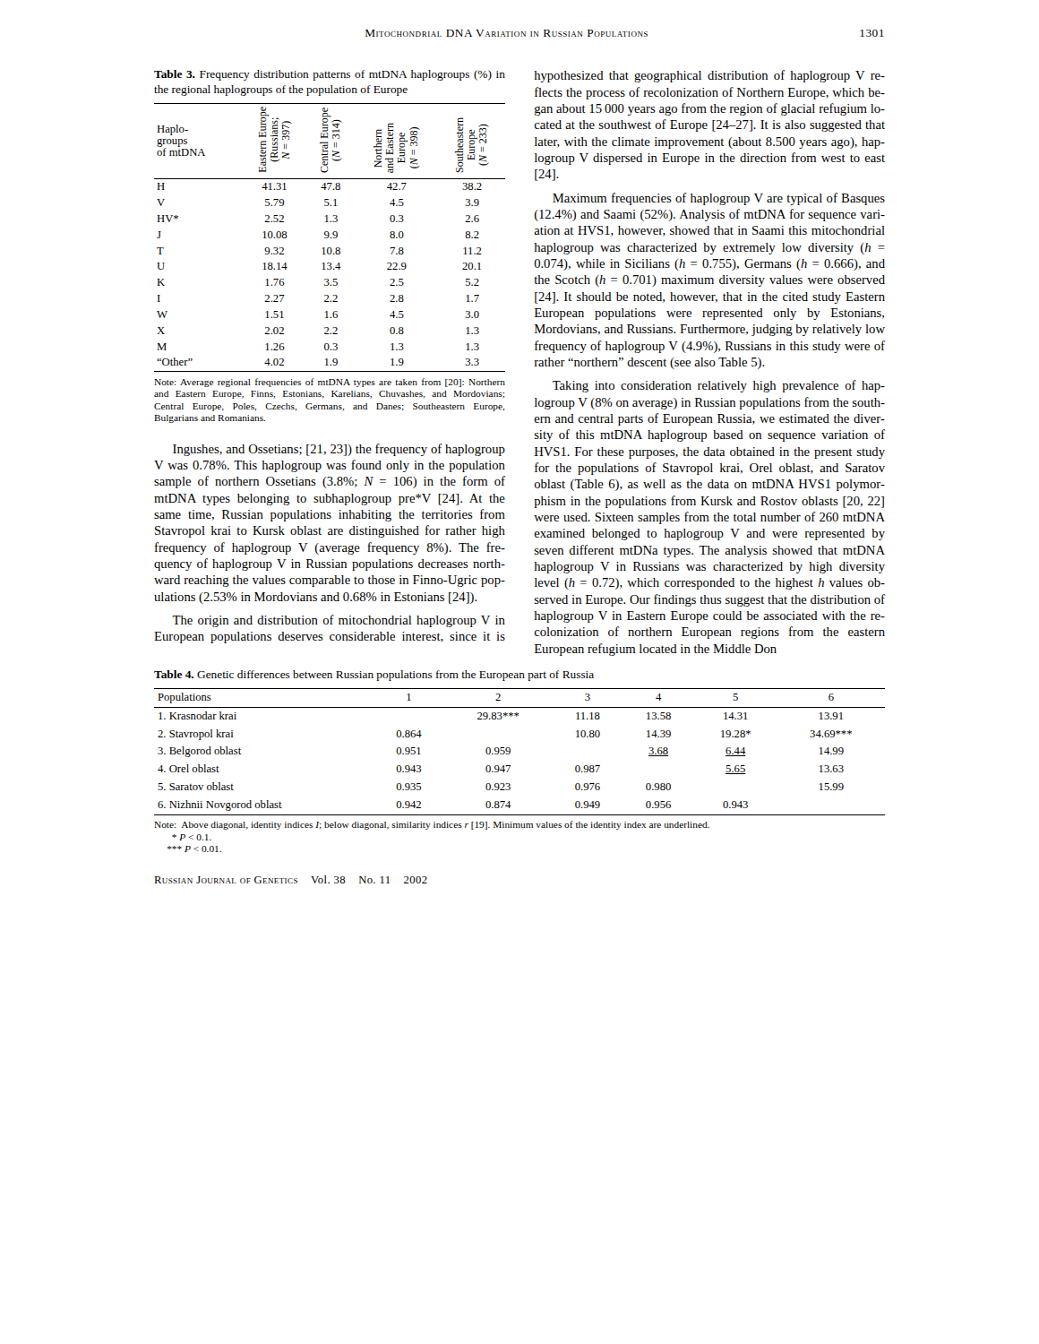Mitochondrial DNA Variation in Russian Populations
1301
Table 3. Frequency distribution patterns of mtDNA haplogroups (%) in the regional haplogroups of the population of Europe
| Haplo- groups of mtDNA | Eastern Europe (Russians; N = 397) | Central Europe ( N = 314) | Northern and Eastern Europe ( N = 398) | Southeastern Europe ( N = 233) |
| --- | --- | --- | --- | --- |
| H | 41.31 | 47.8 | 42.7 | 38.2 |
| V | 5.79 | 5.1 | 4.5 | 3.9 |
| HV* | 2.52 | 1.3 | 0.3 | 2.6 |
| J | 10.08 | 9.9 | 8.0 | 8.2 |
| T | 9.32 | 10.8 | 7.8 | 11.2 |
| U | 18.14 | 13.4 | 22.9 | 20.1 |
| K | 1.76 | 3.5 | 2.5 | 5.2 |
| I | 2.27 | 2.2 | 2.8 | 1.7 |
| W | 1.51 | 1.6 | 4.5 | 3.0 |
| X | 2.02 | 2.2 | 0.8 | 1.3 |
| M | 1.26 | 0.3 | 1.3 | 1.3 |
| “Other” | 4.02 | 1.9 | 1.9 | 3.3 |
Note: Average regional frequencies of mtDNA types are taken from [20]: Northern and Eastern Europe, Finns, Estonians, Karelians, Chuvashes, and Mordovians; Central Europe, Poles, Czechs, Germans, and Danes; Southeastern Europe, Bulgarians and Romanians.
Ingushes, and Ossetians; [21, 23]) the frequency of haplogroup V was 0.78%. This haplogroup was found only in the population sample of northern Ossetians (3.8%; N = 106) in the form of mtDNA types belonging to subhaplogroup pre*V [24]. At the same time, Russian populations inhabiting the territories from Stavropol krai to Kursk oblast are distinguished for rather high frequency of haplogroup V (average frequency 8%). The frequency of haplogroup V in Russian populations decreases northward reaching the values comparable to those in Finno-Ugric populations (2.53% in Mordovians and 0.68% in Estonians [24]).
The origin and distribution of mitochondrial haplogroup V in European populations deserves considerable interest, since it is hypothesized that geographical distribution of haplogroup V reflects the process of recolonization of Northern Europe, which began about 15 000 years ago from the region of glacial refugium located at the southwest of Europe [24–27]. It is also suggested that later, with the climate improvement (about 8.500 years ago), haplogroup V dispersed in Europe in the direction from west to east [24].
Maximum frequencies of haplogroup V are typical of Basques (12.4%) and Saami (52%). Analysis of mtDNA for sequence variation at HVS1, however, showed that in Saami this mitochondrial haplogroup was characterized by extremely low diversity (h = 0.074), while in Sicilians (h = 0.755), Germans (h = 0.666), and the Scotch (h = 0.701) maximum diversity values were observed [24]. It should be noted, however, that in the cited study Eastern European populations were represented only by Estonians, Mordovians, and Russians. Furthermore, judging by relatively low frequency of haplogroup V (4.9%), Russians in this study were of rather “northern” descent (see also Table 5).
Taking into consideration relatively high prevalence of haplogroup V (8% on average) in Russian populations from the southern and central parts of European Russia, we estimated the diversity of this mtDNA haplogroup based on sequence variation of HVS1. For these purposes, the data obtained in the present study for the populations of Stavropol krai, Orel oblast, and Saratov oblast (Table 6), as well as the data on mtDNA HVS1 polymorphism in the populations from Kursk and Rostov oblasts [20, 22] were used. Sixteen samples from the total number of 260 mtDNA examined belonged to haplogroup V and were represented by seven different mtDNa types. The analysis showed that mtDNA haplogroup V in Russians was characterized by high diversity level (h = 0.72), which corresponded to the highest h values observed in Europe. Our findings thus suggest that the distribution of haplogroup V in Eastern Europe could be associated with the recolonization of northern European regions from the eastern European refugium located in the Middle Don
Table 4. Genetic differences between Russian populations from the European part of Russia
| Populations | 1 | 2 | 3 | 4 | 5 | 6 |
| --- | --- | --- | --- | --- | --- | --- |
| 1. Krasnodar krai | | 29.83*** | 11.18 | 13.58 | 14.31 | 13.91 |
| 2. Stavropol krai | 0.864 | | 10.80 | 14.39 | 19.28* | 34.69*** |
| 3. Belgorod oblast | 0.951 | 0.959 | | 3.68 | 6.44 | 14.99 |
| 4. Orel oblast | 0.943 | 0.947 | 0.987 | | 5.65 | 13.63 |
| 5. Saratov oblast | 0.935 | 0.923 | 0.976 | 0.980 | | 15.99 |
| 6. Nizhnii Novgorod oblast | 0.942 | 0.874 | 0.949 | 0.956 | 0.943 | |
Note: Above diagonal, identity indices I; below diagonal, similarity indices r [19]. Minimum values of the identity index are underlined.
* P < 0.1.
*** P < 0.01.
Russian Journal of Genetics Vol. 38 No. 11 2002